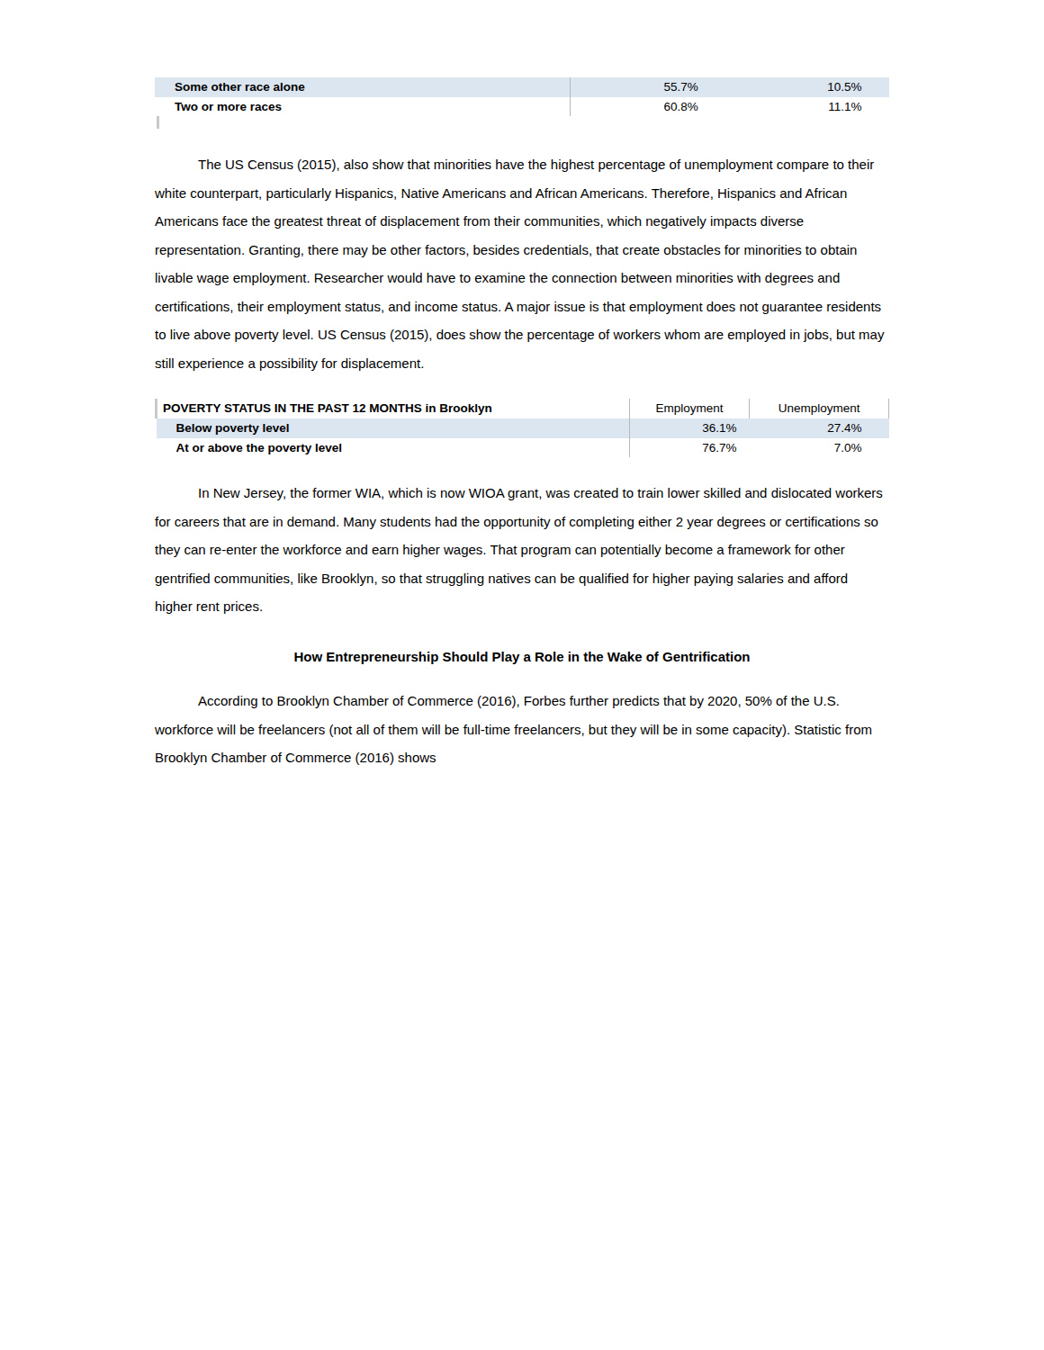| Some other race alone | 55.7% | 10.5% |
| Two or more races | 60.8% | 11.1% |
The US Census (2015), also show that minorities have the highest percentage of unemployment compare to their white counterpart, particularly Hispanics, Native Americans and African Americans. Therefore, Hispanics and African Americans face the greatest threat of displacement from their communities, which negatively impacts diverse representation. Granting, there may be other factors, besides credentials, that create obstacles for minorities to obtain livable wage employment. Researcher would have to examine the connection between minorities with degrees and certifications, their employment status, and income status. A major issue is that employment does not guarantee residents to live above poverty level. US Census (2015), does show the percentage of workers whom are employed in jobs, but may still experience a possibility for displacement.
| POVERTY STATUS IN THE PAST 12 MONTHS in Brooklyn | Employment | Unemployment |
| --- | --- | --- |
| Below poverty level | 36.1% | 27.4% |
| At or above the poverty level | 76.7% | 7.0% |
In New Jersey, the former WIA, which is now WIOA grant, was created to train lower skilled and dislocated workers for careers that are in demand. Many students had the opportunity of completing either 2 year degrees or certifications so they can re-enter the workforce and earn higher wages. That program can potentially become a framework for other gentrified communities, like Brooklyn, so that struggling natives can be qualified for higher paying salaries and afford higher rent prices.
How Entrepreneurship Should Play a Role in the Wake of Gentrification
According to Brooklyn Chamber of Commerce (2016), Forbes further predicts that by 2020, 50% of the U.S. workforce will be freelancers (not all of them will be full-time freelancers, but they will be in some capacity). Statistic from Brooklyn Chamber of Commerce (2016) shows